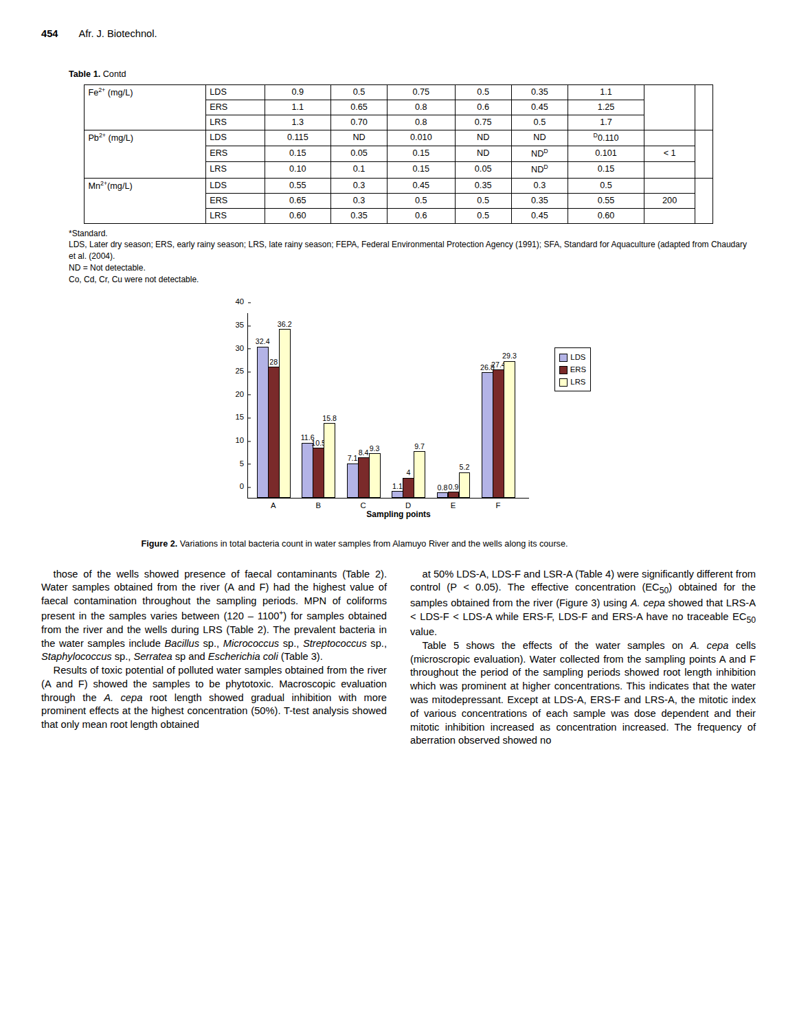454 Afr. J. Biotechnol.
Table 1. Contd
| Fe 2+ (mg/L) | LDS | 0.9 | 0.5 | 0.75 | 0.5 | 0.35 | 1.1 | | |
| ERS | 1.1 | 0.65 | 0.8 | 0.6 | 0.45 | 1.25 |
| LRS | 1.3 | 0.70 | 0.8 | 0.75 | 0.5 | 1.7 |
| Pb 2+ (mg/L) | LDS | 0.115 | ND | 0.010 | ND | ND | D 0.110 | | |
| ERS | 0.15 | 0.05 | 0.15 | ND | ND D | 0.101 | < 1 |
| LRS | 0.10 | 0.1 | 0.15 | 0.05 | ND D | 0.15 | |
| Mn 2+ (mg/L) | LDS | 0.55 | 0.3 | 0.45 | 0.35 | 0.3 | 0.5 | | |
| ERS | 0.65 | 0.3 | 0.5 | 0.5 | 0.35 | 0.55 | 200 |
| LRS | 0.60 | 0.35 | 0.6 | 0.5 | 0.45 | 0.60 | |
*Standard.
LDS, Later dry season; ERS, early rainy season; LRS, late rainy season; FEPA, Federal Environmental Protection Agency (1991); SFA, Standard for Aquaculture (adapted from Chaudary et al. (2004).
ND = Not detectable.
Co, Cd, Cr, Cu were not detectable.
Total viable count (Cfu/100ml)
0
5
10
15
20
25
30
35
40
32.4
28
36.2
A
11.6
10.5
15.8
B
7.1
8.4
9.3
C
1.1
4
9.7
D
0.8
0.9
5.2
E
26.8
27.4
29.3
F
LDS
ERS
LRS
Sampling points
Figure 2. Variations in total bacteria count in water samples from Alamuyo River and the wells along its course.
those of the wells showed presence of faecal contaminants (Table 2). Water samples obtained from the river (A and F) had the highest value of faecal contamination throughout the sampling periods. MPN of coliforms present in the samples varies between (120 – 1100+) for samples obtained from the river and the wells during LRS (Table 2). The prevalent bacteria in the water samples include Bacillus sp., Micrococcus sp., Streptococcus sp., Staphylococcus sp., Serratea sp and Escherichia coli (Table 3).
Results of toxic potential of polluted water samples obtained from the river (A and F) showed the samples to be phytotoxic. Macroscopic evaluation through the A. cepa root length showed gradual inhibition with more prominent effects at the highest concentration (50%). T-test analysis showed that only mean root length obtained
at 50% LDS-A, LDS-F and LSR-A (Table 4) were significantly different from control (P < 0.05). The effective concentration (EC50) obtained for the samples obtained from the river (Figure 3) using A. cepa showed that LRS-A < LDS-F < LDS-A while ERS-F, LDS-F and ERS-A have no traceable EC50 value.
Table 5 shows the effects of the water samples on A. cepa cells (microscropic evaluation). Water collected from the sampling points A and F throughout the period of the sampling periods showed root length inhibition which was prominent at higher concentrations. This indicates that the water was mitodepressant. Except at LDS-A, ERS-F and LRS-A, the mitotic index of various concentrations of each sample was dose dependent and their mitotic inhibition increased as concentration increased. The frequency of aberration observed showed no